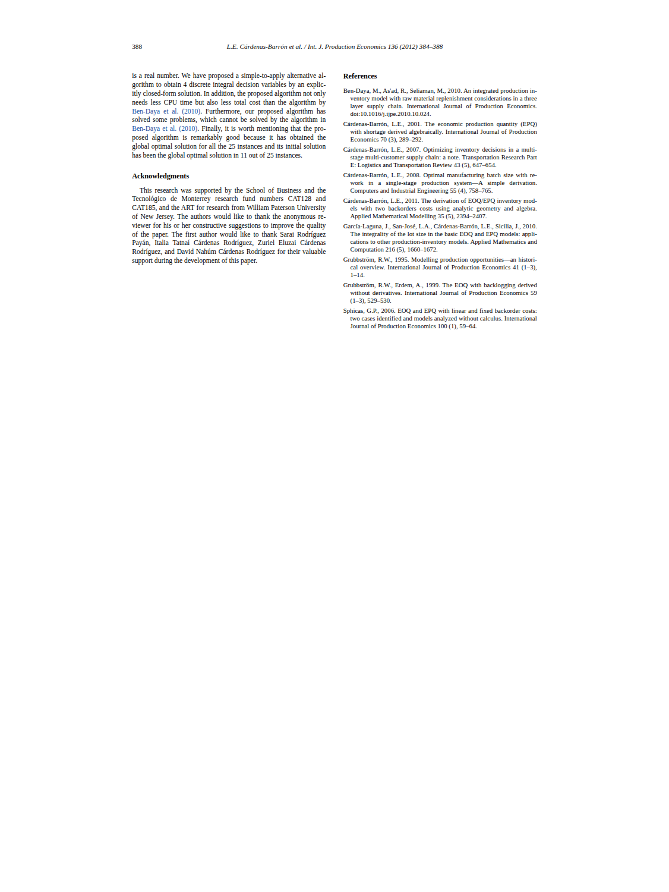388 L.E. Cárdenas-Barrón et al. / Int. J. Production Economics 136 (2012) 384–388
is a real number. We have proposed a simple-to-apply alternative algorithm to obtain 4 discrete integral decision variables by an explicitly closed-form solution. In addition, the proposed algorithm not only needs less CPU time but also less total cost than the algorithm by Ben-Daya et al. (2010). Furthermore, our proposed algorithm has solved some problems, which cannot be solved by the algorithm in Ben-Daya et al. (2010). Finally, it is worth mentioning that the proposed algorithm is remarkably good because it has obtained the global optimal solution for all the 25 instances and its initial solution has been the global optimal solution in 11 out of 25 instances.
Acknowledgments
This research was supported by the School of Business and the Tecnológico de Monterrey research fund numbers CAT128 and CAT185, and the ART for research from William Paterson University of New Jersey. The authors would like to thank the anonymous reviewer for his or her constructive suggestions to improve the quality of the paper. The first author would like to thank Sarai Rodríguez Payán, Italia Tatnaí Cárdenas Rodríguez, Zuriel Eluzai Cárdenas Rodríguez, and David Nahúm Cárdenas Rodríguez for their valuable support during the development of this paper.
References
Ben-Daya, M., As'ad, R., Seliaman, M., 2010. An integrated production inventory model with raw material replenishment considerations in a three layer supply chain. International Journal of Production Economics. doi:10.1016/j.ijpe.2010.10.024.
Cárdenas-Barrón, L.E., 2001. The economic production quantity (EPQ) with shortage derived algebraically. International Journal of Production Economics 70 (3), 289–292.
Cárdenas-Barrón, L.E., 2007. Optimizing inventory decisions in a multi-stage multi-customer supply chain: a note. Transportation Research Part E: Logistics and Transportation Review 43 (5), 647–654.
Cárdenas-Barrón, L.E., 2008. Optimal manufacturing batch size with rework in a single-stage production system—A simple derivation. Computers and Industrial Engineering 55 (4), 758–765.
Cárdenas-Barrón, L.E., 2011. The derivation of EOQ/EPQ inventory models with two backorders costs using analytic geometry and algebra. Applied Mathematical Modelling 35 (5), 2394–2407.
García-Laguna, J., San-José, L.A., Cárdenas-Barrón, L.E., Sicilia, J., 2010. The integrality of the lot size in the basic EOQ and EPQ models: applications to other production-inventory models. Applied Mathematics and Computation 216 (5), 1660–1672.
Grubbström, R.W., 1995. Modelling production opportunities—an historical overview. International Journal of Production Economics 41 (1–3), 1–14.
Grubbström, R.W., Erdem, A., 1999. The EOQ with backlogging derived without derivatives. International Journal of Production Economics 59 (1–3), 529–530.
Sphicas, G.P., 2006. EOQ and EPQ with linear and fixed backorder costs: two cases identified and models analyzed without calculus. International Journal of Production Economics 100 (1), 59–64.